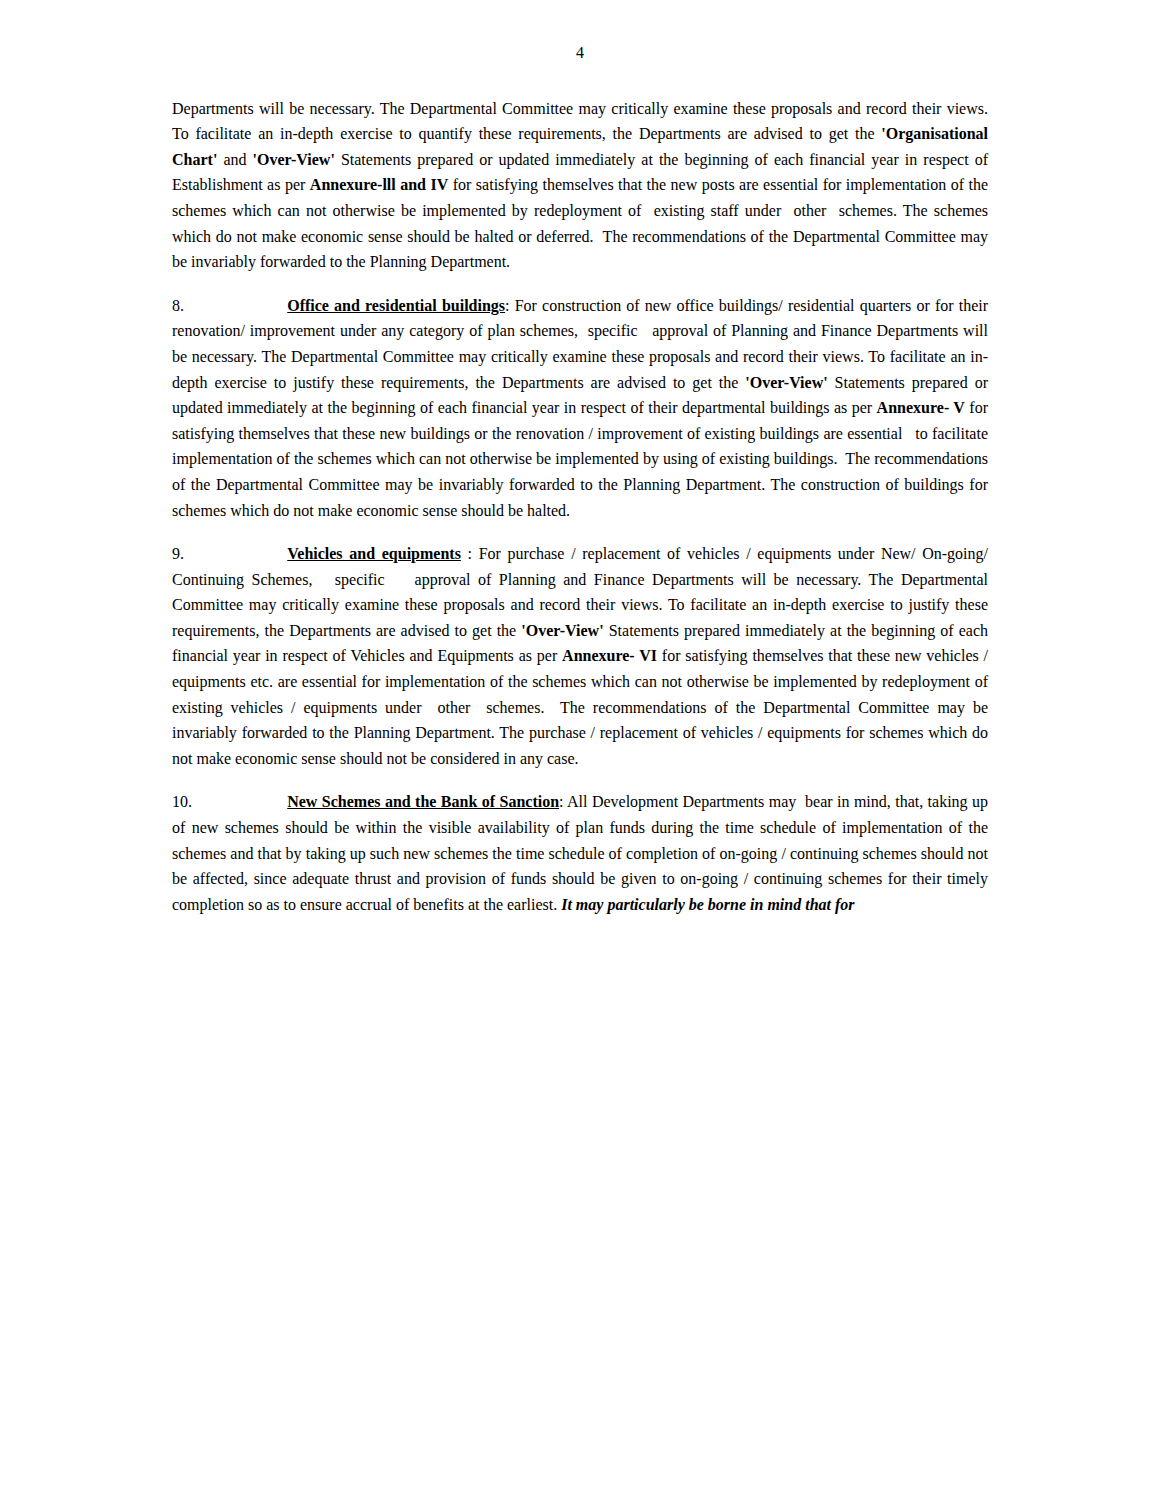4
Departments will be necessary. The Departmental Committee may critically examine these proposals and record their views. To facilitate an in-depth exercise to quantify these requirements, the Departments are advised to get the 'Organisational Chart' and 'Over-View' Statements prepared or updated immediately at the beginning of each financial year in respect of Establishment as per Annexure-lll and IV for satisfying themselves that the new posts are essential for implementation of the schemes which can not otherwise be implemented by redeployment of existing staff under other schemes. The schemes which do not make economic sense should be halted or deferred. The recommendations of the Departmental Committee may be invariably forwarded to the Planning Department.
8. Office and residential buildings: For construction of new office buildings/ residential quarters or for their renovation/ improvement under any category of plan schemes, specific approval of Planning and Finance Departments will be necessary. The Departmental Committee may critically examine these proposals and record their views. To facilitate an in-depth exercise to justify these requirements, the Departments are advised to get the 'Over-View' Statements prepared or updated immediately at the beginning of each financial year in respect of their departmental buildings as per Annexure- V for satisfying themselves that these new buildings or the renovation / improvement of existing buildings are essential to facilitate implementation of the schemes which can not otherwise be implemented by using of existing buildings. The recommendations of the Departmental Committee may be invariably forwarded to the Planning Department. The construction of buildings for schemes which do not make economic sense should be halted.
9. Vehicles and equipments : For purchase / replacement of vehicles / equipments under New/ On-going/ Continuing Schemes, specific approval of Planning and Finance Departments will be necessary. The Departmental Committee may critically examine these proposals and record their views. To facilitate an in-depth exercise to justify these requirements, the Departments are advised to get the 'Over-View' Statements prepared immediately at the beginning of each financial year in respect of Vehicles and Equipments as per Annexure- VI for satisfying themselves that these new vehicles / equipments etc. are essential for implementation of the schemes which can not otherwise be implemented by redeployment of existing vehicles / equipments under other schemes. The recommendations of the Departmental Committee may be invariably forwarded to the Planning Department. The purchase / replacement of vehicles / equipments for schemes which do not make economic sense should not be considered in any case.
10. New Schemes and the Bank of Sanction: All Development Departments may bear in mind, that, taking up of new schemes should be within the visible availability of plan funds during the time schedule of implementation of the schemes and that by taking up such new schemes the time schedule of completion of on-going / continuing schemes should not be affected, since adequate thrust and provision of funds should be given to on-going / continuing schemes for their timely completion so as to ensure accrual of benefits at the earliest. It may particularly be borne in mind that for